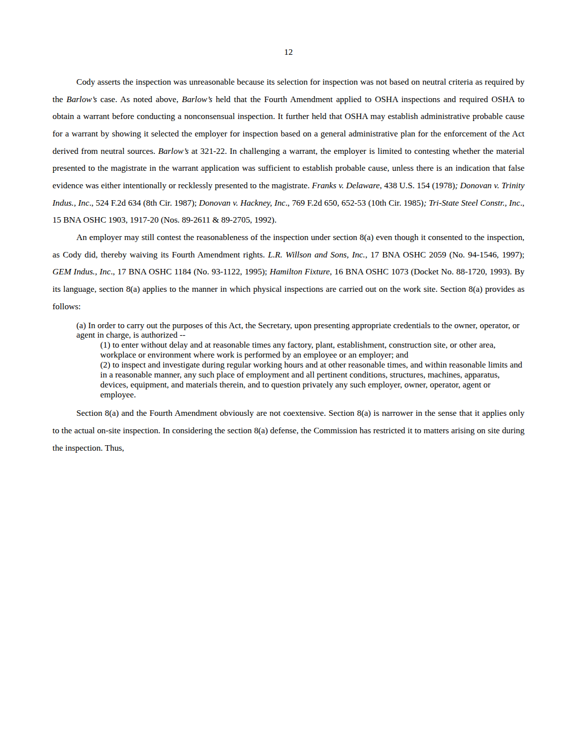12
Cody asserts the inspection was unreasonable because its selection for inspection was not based on neutral criteria as required by the Barlow’s case. As noted above, Barlow’s held that the Fourth Amendment applied to OSHA inspections and required OSHA to obtain a warrant before conducting a nonconsensual inspection. It further held that OSHA may establish administrative probable cause for a warrant by showing it selected the employer for inspection based on a general administrative plan for the enforcement of the Act derived from neutral sources. Barlow’s at 321-22. In challenging a warrant, the employer is limited to contesting whether the material presented to the magistrate in the warrant application was sufficient to establish probable cause, unless there is an indication that false evidence was either intentionally or recklessly presented to the magistrate. Franks v. Delaware, 438 U.S. 154 (1978); Donovan v. Trinity Indus., Inc., 524 F.2d 634 (8th Cir. 1987); Donovan v. Hackney, Inc., 769 F.2d 650, 652-53 (10th Cir. 1985); Tri-State Steel Constr., Inc., 15 BNA OSHC 1903, 1917-20 (Nos. 89-2611 & 89-2705, 1992).
An employer may still contest the reasonableness of the inspection under section 8(a) even though it consented to the inspection, as Cody did, thereby waiving its Fourth Amendment rights. L.R. Willson and Sons, Inc., 17 BNA OSHC 2059 (No. 94-1546, 1997); GEM Indus., Inc., 17 BNA OSHC 1184 (No. 93-1122, 1995); Hamilton Fixture, 16 BNA OSHC 1073 (Docket No. 88-1720, 1993). By its language, section 8(a) applies to the manner in which physical inspections are carried out on the work site. Section 8(a) provides as follows:
(a) In order to carry out the purposes of this Act, the Secretary, upon presenting appropriate credentials to the owner, operator, or agent in charge, is authorized --
(1) to enter without delay and at reasonable times any factory, plant, establishment, construction site, or other area, workplace or environment where work is performed by an employee or an employer; and (2) to inspect and investigate during regular working hours and at other reasonable times, and within reasonable limits and in a reasonable manner, any such place of employment and all pertinent conditions, structures, machines, apparatus, devices, equipment, and materials therein, and to question privately any such employer, owner, operator, agent or employee.
Section 8(a) and the Fourth Amendment obviously are not coextensive. Section 8(a) is narrower in the sense that it applies only to the actual on-site inspection. In considering the section 8(a) defense, the Commission has restricted it to matters arising on site during the inspection. Thus,